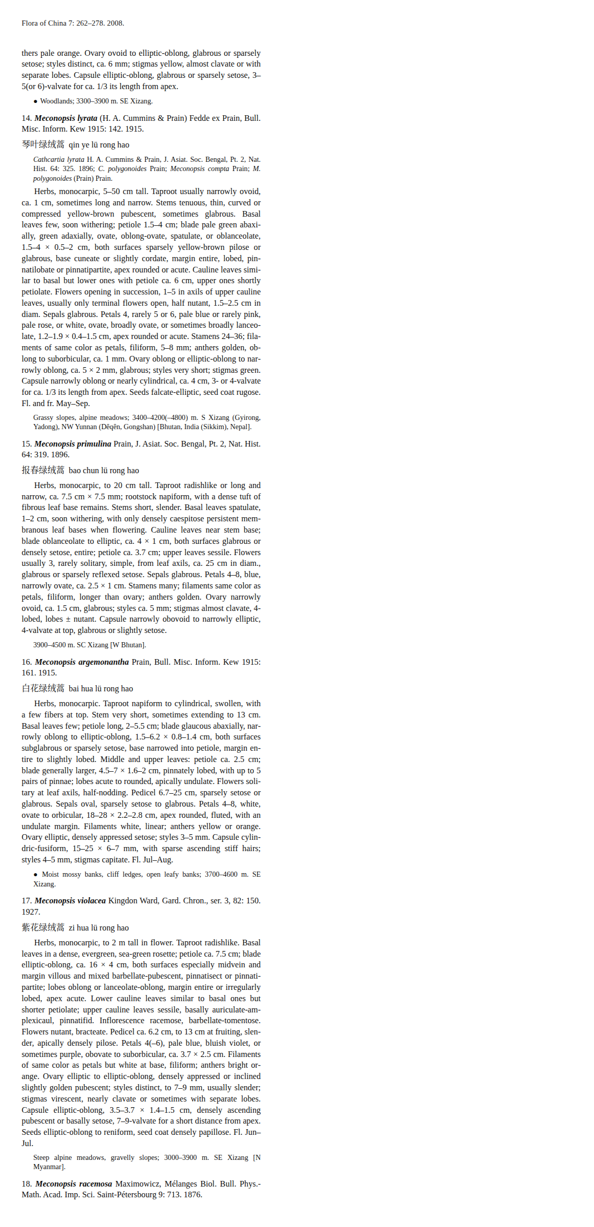Flora of China 7: 262–278. 2008.
thers pale orange. Ovary ovoid to elliptic-oblong, glabrous or sparsely setose; styles distinct, ca. 6 mm; stigmas yellow, almost clavate or with separate lobes. Capsule elliptic-oblong, glabrous or sparsely setose, 3–5(or 6)-valvate for ca. 1/3 its length from apex.
●Woodlands; 3300–3900 m. SE Xizang.
14. Meconopsis lyrata (H. A. Cummins & Prain) Fedde ex Prain, Bull. Misc. Inform. Kew 1915: 142. 1915.
琴叶绿绒蒿 qin ye lü rong hao
Cathcartia lyrata H. A. Cummins & Prain, J. Asiat. Soc. Bengal, Pt. 2, Nat. Hist. 64: 325. 1896; C. polygonoides Prain; Meconopsis compta Prain; M. polygonoides (Prain) Prain.
Herbs, monocarpic, 5–50 cm tall. Taproot usually narrowly ovoid, ca. 1 cm, sometimes long and narrow. Stems tenuous, thin, curved or compressed yellow-brown pubescent, sometimes glabrous. Basal leaves few, soon withering; petiole 1.5–4 cm; blade pale green abaxially, green adaxially, ovate, oblong-ovate, spatulate, or oblanceolate, 1.5–4 × 0.5–2 cm, both surfaces sparsely yellow-brown pilose or glabrous, base cuneate or slightly cordate, margin entire, lobed, pinnatilobate or pinnatipartite, apex rounded or acute. Cauline leaves similar to basal but lower ones with petiole ca. 6 cm, upper ones shortly petiolate. Flowers opening in succession, 1–5 in axils of upper cauline leaves, usually only terminal flowers open, half nutant, 1.5–2.5 cm in diam. Sepals glabrous. Petals 4, rarely 5 or 6, pale blue or rarely pink, pale rose, or white, ovate, broadly ovate, or sometimes broadly lanceolate, 1.2–1.9 × 0.4–1.5 cm, apex rounded or acute. Stamens 24–36; filaments of same color as petals, filiform, 5–8 mm; anthers golden, oblong to suborbicular, ca. 1 mm. Ovary oblong or elliptic-oblong to narrowly oblong, ca. 5 × 2 mm, glabrous; styles very short; stigmas green. Capsule narrowly oblong or nearly cylindrical, ca. 4 cm, 3- or 4-valvate for ca. 1/3 its length from apex. Seeds falcate-elliptic, seed coat rugose. Fl. and fr. May–Sep.
Grassy slopes, alpine meadows; 3400–4200(–4800) m. S Xizang (Gyirong, Yadong), NW Yunnan (Dêqên, Gongshan) [Bhutan, India (Sikkim), Nepal].
15. Meconopsis primulina Prain, J. Asiat. Soc. Bengal, Pt. 2, Nat. Hist. 64: 319. 1896.
报春绿绒蒿 bao chun lü rong hao
Herbs, monocarpic, to 20 cm tall. Taproot radishlike or long and narrow, ca. 7.5 cm × 7.5 mm; rootstock napiform, with a dense tuft of fibrous leaf base remains. Stems short, slender. Basal leaves spatulate, 1–2 cm, soon withering, with only densely caespitose persistent membranous leaf bases when flowering. Cauline leaves near stem base; blade oblanceolate to elliptic, ca. 4 × 1 cm, both surfaces glabrous or densely setose, entire; petiole ca. 3.7 cm; upper leaves sessile. Flowers usually 3, rarely solitary, simple, from leaf axils, ca. 25 cm in diam., glabrous or sparsely reflexed setose. Sepals glabrous. Petals 4–8, blue, narrowly ovate, ca. 2.5 × 1 cm. Stamens many; filaments same color as petals, filiform, longer than ovary; anthers golden. Ovary narrowly ovoid, ca. 1.5 cm, glabrous; styles ca. 5 mm; stigmas almost clavate, 4-lobed, lobes ± nutant. Capsule narrowly obovoid to narrowly elliptic, 4-valvate at top, glabrous or slightly setose.
3900–4500 m. SC Xizang [W Bhutan].
16. Meconopsis argemonantha Prain, Bull. Misc. Inform. Kew 1915: 161. 1915.
白花绿绒蒿 bai hua lü rong hao
Herbs, monocarpic. Taproot napiform to cylindrical, swollen, with a few fibers at top. Stem very short, sometimes extending to 13 cm. Basal leaves few; petiole long, 2–5.5 cm; blade glaucous abaxially, narrowly oblong to elliptic-oblong, 1.5–6.2 × 0.8–1.4 cm, both surfaces subglabrous or sparsely setose, base narrowed into petiole, margin entire to slightly lobed. Middle and upper leaves: petiole ca. 2.5 cm; blade generally larger, 4.5–7 × 1.6–2 cm, pinnately lobed, with up to 5 pairs of pinnae; lobes acute to rounded, apically undulate. Flowers solitary at leaf axils, half-nodding. Pedicel 6.7–25 cm, sparsely setose or glabrous. Sepals oval, sparsely setose to glabrous. Petals 4–8, white, ovate to orbicular, 18–28 × 2.2–2.8 cm, apex rounded, fluted, with an undulate margin. Filaments white, linear; anthers yellow or orange. Ovary elliptic, densely appressed setose; styles 3–5 mm. Capsule cylindric-fusiform, 15–25 × 6–7 mm, with sparse ascending stiff hairs; styles 4–5 mm, stigmas capitate. Fl. Jul–Aug.
●Moist mossy banks, cliff ledges, open leafy banks; 3700–4600 m. SE Xizang.
17. Meconopsis violacea Kingdon Ward, Gard. Chron., ser. 3, 82: 150. 1927.
紫花绿绒蒿 zi hua lü rong hao
Herbs, monocarpic, to 2 m tall in flower. Taproot radishlike. Basal leaves in a dense, evergreen, sea-green rosette; petiole ca. 7.5 cm; blade elliptic-oblong, ca. 16 × 4 cm, both surfaces especially midvein and margin villous and mixed barbellate-pubescent, pinnatisect or pinnatipartite; lobes oblong or lanceolate-oblong, margin entire or irregularly lobed, apex acute. Lower cauline leaves similar to basal ones but shorter petiolate; upper cauline leaves sessile, basally auriculate-amplexicaul, pinnatifid. Inflorescence racemose, barbellate-tomentose. Flowers nutant, bracteate. Pedicel ca. 6.2 cm, to 13 cm at fruiting, slender, apically densely pilose. Petals 4(–6), pale blue, bluish violet, or sometimes purple, obovate to suborbicular, ca. 3.7 × 2.5 cm. Filaments of same color as petals but white at base, filiform; anthers bright orange. Ovary elliptic to elliptic-oblong, densely appressed or inclined slightly golden pubescent; styles distinct, to 7–9 mm, usually slender; stigmas virescent, nearly clavate or sometimes with separate lobes. Capsule elliptic-oblong, 3.5–3.7 × 1.4–1.5 cm, densely ascending pubescent or basally setose, 7–9-valvate for a short distance from apex. Seeds elliptic-oblong to reniform, seed coat densely papillose. Fl. Jun–Jul.
Steep alpine meadows, gravelly slopes; 3000–3900 m. SE Xizang [N Myanmar].
18. Meconopsis racemosa Maximowicz, Mélanges Biol. Bull. Phys.-Math. Acad. Imp. Sci. Saint-Pétersbourg 9: 713. 1876.